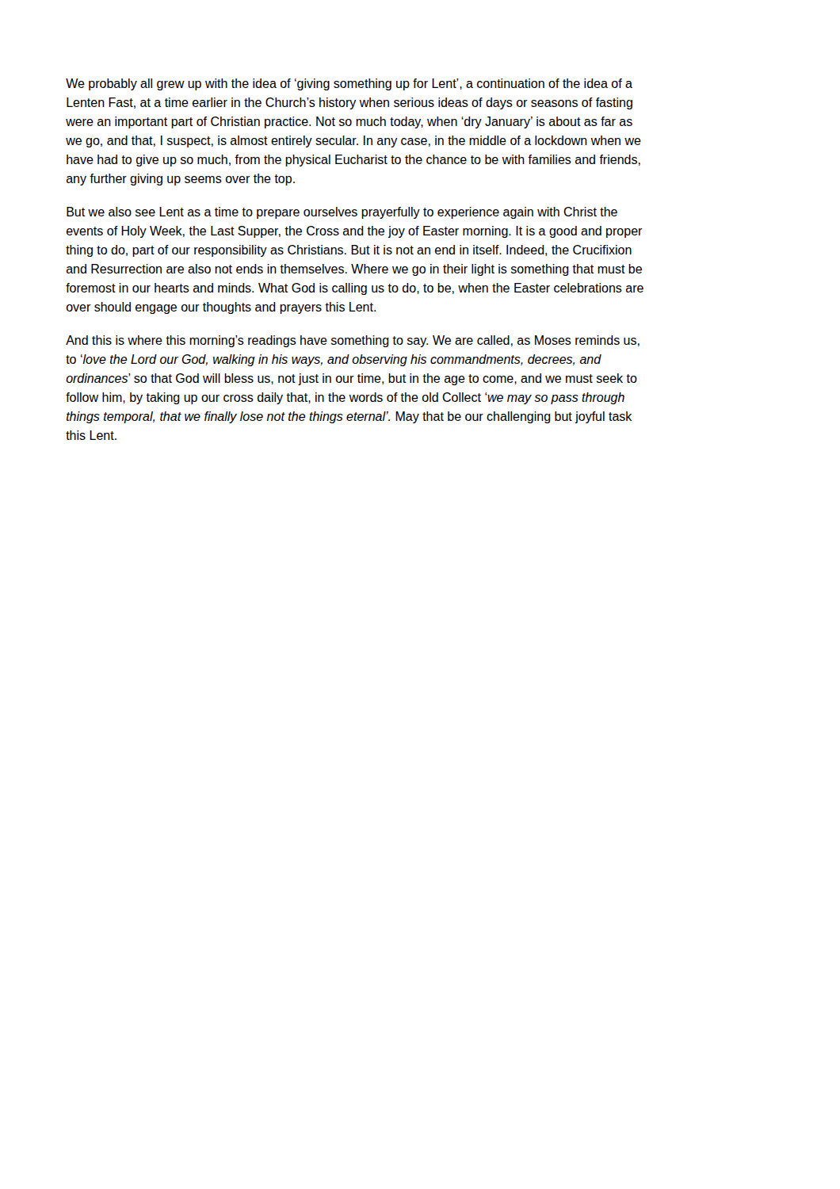We probably all grew up with the idea of ‘giving something up for Lent’, a continuation of the idea of a Lenten Fast, at a time earlier in the Church’s history when serious ideas of days or seasons of fasting were an important part of Christian practice. Not so much today, when ‘dry January’ is about as far as we go, and that, I suspect, is almost entirely secular. In any case, in the middle of a lockdown when we have had to give up so much, from the physical Eucharist to the chance to be with families and friends, any further giving up seems over the top.
But we also see Lent as a time to prepare ourselves prayerfully to experience again with Christ the events of Holy Week, the Last Supper, the Cross and the joy of Easter morning. It is a good and proper thing to do, part of our responsibility as Christians. But it is not an end in itself. Indeed, the Crucifixion and Resurrection are also not ends in themselves. Where we go in their light is something that must be foremost in our hearts and minds. What God is calling us to do, to be, when the Easter celebrations are over should engage our thoughts and prayers this Lent.
And this is where this morning’s readings have something to say. We are called, as Moses reminds us, to ‘love the Lord our God, walking in his ways, and observing his commandments, decrees, and ordinances’ so that God will bless us, not just in our time, but in the age to come, and we must seek to follow him, by taking up our cross daily that, in the words of the old Collect ‘we may so pass through things temporal, that we finally lose not the things eternal’. May that be our challenging but joyful task this Lent.